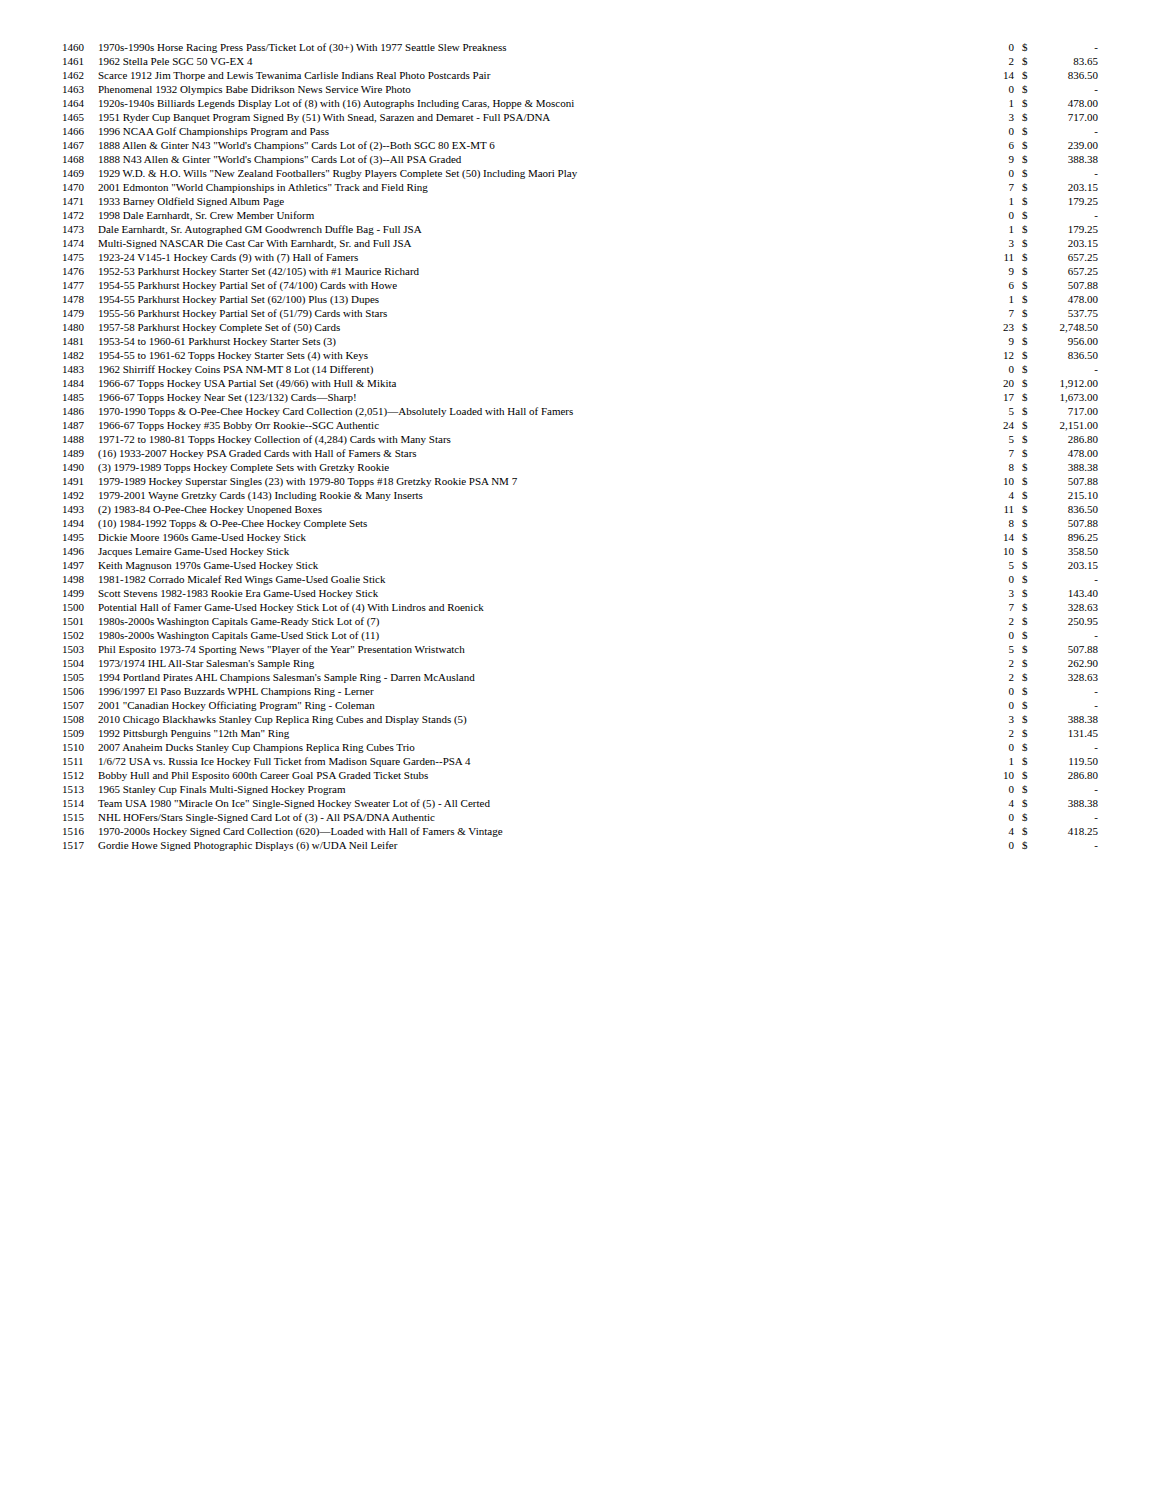| 1460 | 1970s-1990s Horse Racing Press Pass/Ticket Lot of (30+) With 1977 Seattle Slew Preakness | 0 | $ | - |
| 1461 | 1962 Stella Pele SGC 50 VG-EX 4 | 2 | $ | 83.65 |
| 1462 | Scarce 1912 Jim Thorpe and Lewis Tewanima Carlisle Indians Real Photo Postcards Pair | 14 | $ | 836.50 |
| 1463 | Phenomenal 1932 Olympics Babe Didrikson News Service Wire Photo | 0 | $ | - |
| 1464 | 1920s-1940s Billiards Legends Display Lot of (8) with (16) Autographs Including Caras, Hoppe & Mosconi | 1 | $ | 478.00 |
| 1465 | 1951 Ryder Cup Banquet Program Signed By (51) With Snead, Sarazen and Demaret - Full PSA/DNA | 3 | $ | 717.00 |
| 1466 | 1996 NCAA Golf Championships Program and Pass | 0 | $ | - |
| 1467 | 1888 Allen & Ginter N43 "World's Champions" Cards Lot of (2)--Both SGC 80 EX-MT 6 | 6 | $ | 239.00 |
| 1468 | 1888 N43 Allen & Ginter "World's Champions" Cards Lot of (3)--All PSA Graded | 9 | $ | 388.38 |
| 1469 | 1929 W.D. & H.O. Wills "New Zealand Footballers" Rugby Players Complete Set (50) Including Maori Play | 0 | $ | - |
| 1470 | 2001 Edmonton "World Championships in Athletics" Track and Field Ring | 7 | $ | 203.15 |
| 1471 | 1933 Barney Oldfield Signed Album Page | 1 | $ | 179.25 |
| 1472 | 1998 Dale Earnhardt, Sr. Crew Member Uniform | 0 | $ | - |
| 1473 | Dale Earnhardt, Sr. Autographed GM Goodwrench Duffle Bag - Full JSA | 1 | $ | 179.25 |
| 1474 | Multi-Signed NASCAR Die Cast Car With Earnhardt, Sr. and Full JSA | 3 | $ | 203.15 |
| 1475 | 1923-24 V145-1 Hockey Cards (9) with (7) Hall of Famers | 11 | $ | 657.25 |
| 1476 | 1952-53 Parkhurst Hockey Starter Set (42/105) with #1 Maurice Richard | 9 | $ | 657.25 |
| 1477 | 1954-55 Parkhurst Hockey Partial Set of (74/100) Cards with Howe | 6 | $ | 507.88 |
| 1478 | 1954-55 Parkhurst Hockey Partial Set (62/100) Plus (13) Dupes | 1 | $ | 478.00 |
| 1479 | 1955-56 Parkhurst Hockey Partial Set of (51/79) Cards with Stars | 7 | $ | 537.75 |
| 1480 | 1957-58 Parkhurst Hockey Complete Set of (50) Cards | 23 | $ | 2,748.50 |
| 1481 | 1953-54 to 1960-61 Parkhurst Hockey Starter Sets (3) | 9 | $ | 956.00 |
| 1482 | 1954-55 to 1961-62 Topps Hockey Starter Sets (4) with Keys | 12 | $ | 836.50 |
| 1483 | 1962 Shirriff Hockey Coins PSA NM-MT 8 Lot (14 Different) | 0 | $ | - |
| 1484 | 1966-67 Topps Hockey USA Partial Set (49/66) with Hull & Mikita | 20 | $ | 1,912.00 |
| 1485 | 1966-67 Topps Hockey Near Set (123/132) Cards—Sharp! | 17 | $ | 1,673.00 |
| 1486 | 1970-1990 Topps & O-Pee-Chee Hockey Card Collection (2,051)—Absolutely Loaded with Hall of Famers | 5 | $ | 717.00 |
| 1487 | 1966-67 Topps Hockey #35 Bobby Orr Rookie--SGC Authentic | 24 | $ | 2,151.00 |
| 1488 | 1971-72 to 1980-81 Topps Hockey Collection of (4,284) Cards with Many Stars | 5 | $ | 286.80 |
| 1489 | (16) 1933-2007 Hockey PSA Graded Cards with Hall of Famers & Stars | 7 | $ | 478.00 |
| 1490 | (3) 1979-1989 Topps Hockey Complete Sets with Gretzky Rookie | 8 | $ | 388.38 |
| 1491 | 1979-1989 Hockey Superstar Singles (23) with 1979-80 Topps #18 Gretzky Rookie PSA NM 7 | 10 | $ | 507.88 |
| 1492 | 1979-2001 Wayne Gretzky Cards (143) Including Rookie & Many Inserts | 4 | $ | 215.10 |
| 1493 | (2) 1983-84 O-Pee-Chee Hockey Unopened Boxes | 11 | $ | 836.50 |
| 1494 | (10) 1984-1992 Topps & O-Pee-Chee Hockey Complete Sets | 8 | $ | 507.88 |
| 1495 | Dickie Moore 1960s Game-Used Hockey Stick | 14 | $ | 896.25 |
| 1496 | Jacques Lemaire Game-Used Hockey Stick | 10 | $ | 358.50 |
| 1497 | Keith Magnuson 1970s Game-Used Hockey Stick | 5 | $ | 203.15 |
| 1498 | 1981-1982 Corrado Micalef Red Wings Game-Used Goalie Stick | 0 | $ | - |
| 1499 | Scott Stevens 1982-1983 Rookie Era Game-Used Hockey Stick | 3 | $ | 143.40 |
| 1500 | Potential Hall of Famer Game-Used Hockey Stick Lot of (4) With Lindros and Roenick | 7 | $ | 328.63 |
| 1501 | 1980s-2000s Washington Capitals Game-Ready Stick Lot of (7) | 2 | $ | 250.95 |
| 1502 | 1980s-2000s Washington Capitals Game-Used Stick Lot of (11) | 0 | $ | - |
| 1503 | Phil Esposito 1973-74 Sporting News "Player of the Year" Presentation Wristwatch | 5 | $ | 507.88 |
| 1504 | 1973/1974 IHL All-Star Salesman's Sample Ring | 2 | $ | 262.90 |
| 1505 | 1994 Portland Pirates AHL Champions Salesman's Sample Ring - Darren McAusland | 2 | $ | 328.63 |
| 1506 | 1996/1997 El Paso Buzzards WPHL Champions Ring - Lerner | 0 | $ | - |
| 1507 | 2001 "Canadian Hockey Officiating Program" Ring - Coleman | 0 | $ | - |
| 1508 | 2010 Chicago Blackhawks Stanley Cup Replica Ring Cubes and Display Stands (5) | 3 | $ | 388.38 |
| 1509 | 1992 Pittsburgh Penguins "12th Man" Ring | 2 | $ | 131.45 |
| 1510 | 2007 Anaheim Ducks Stanley Cup Champions Replica Ring Cubes Trio | 0 | $ | - |
| 1511 | 1/6/72 USA vs. Russia Ice Hockey Full Ticket from Madison Square Garden--PSA 4 | 1 | $ | 119.50 |
| 1512 | Bobby Hull and Phil Esposito 600th Career Goal PSA Graded Ticket Stubs | 10 | $ | 286.80 |
| 1513 | 1965 Stanley Cup Finals Multi-Signed Hockey Program | 0 | $ | - |
| 1514 | Team USA 1980 "Miracle On Ice" Single-Signed Hockey Sweater Lot of (5) - All Certed | 4 | $ | 388.38 |
| 1515 | NHL HOFers/Stars Single-Signed Card Lot of (3) - All PSA/DNA Authentic | 0 | $ | - |
| 1516 | 1970-2000s Hockey Signed Card Collection (620)—Loaded with Hall of Famers & Vintage | 4 | $ | 418.25 |
| 1517 | Gordie Howe Signed Photographic Displays (6) w/UDA Neil Leifer | 0 | $ | - |